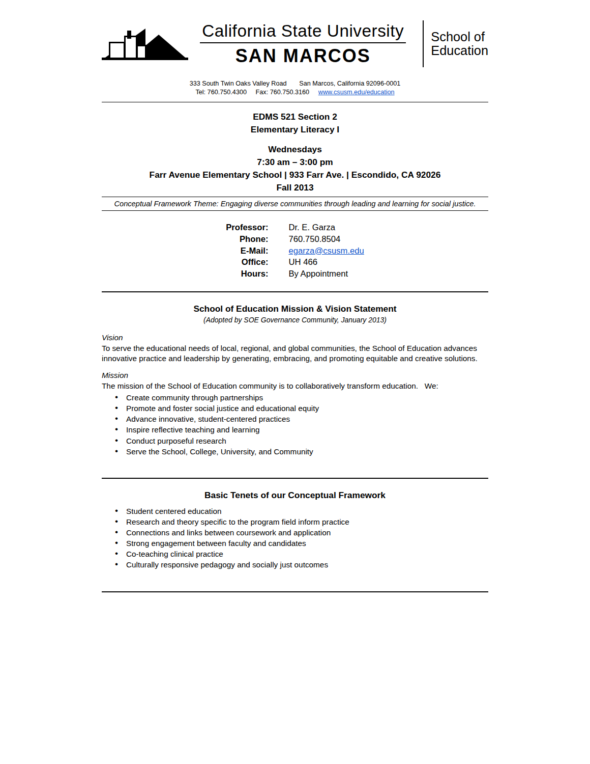California State University
SAN MARCOS
School of Education
333 South Twin Oaks Valley Road San Marcos, California 92096-0001
Tel: 760.750.4300 Fax: 760.750.3160 www.csusm.edu/education
EDMS 521 Section 2
Elementary Literacy I
Wednesdays
7:30 am – 3:00 pm
Farr Avenue Elementary School | 933 Farr Ave. | Escondido, CA 92026
Fall 2013
Conceptual Framework Theme: Engaging diverse communities through leading and learning for social justice.
| Professor: | Dr. E. Garza |
| Phone: | 760.750.8504 |
| E-Mail: | egarza@csusm.edu |
| Office: | UH 466 |
| Hours: | By Appointment |
School of Education Mission & Vision Statement
(Adopted by SOE Governance Community, January 2013)
Vision
To serve the educational needs of local, regional, and global communities, the School of Education advances innovative practice and leadership by generating, embracing, and promoting equitable and creative solutions.
Mission
The mission of the School of Education community is to collaboratively transform education. We:
Create community through partnerships
Promote and foster social justice and educational equity
Advance innovative, student-centered practices
Inspire reflective teaching and learning
Conduct purposeful research
Serve the School, College, University, and Community
Basic Tenets of our Conceptual Framework
Student centered education
Research and theory specific to the program field inform practice
Connections and links between coursework and application
Strong engagement between faculty and candidates
Co-teaching clinical practice
Culturally responsive pedagogy and socially just outcomes